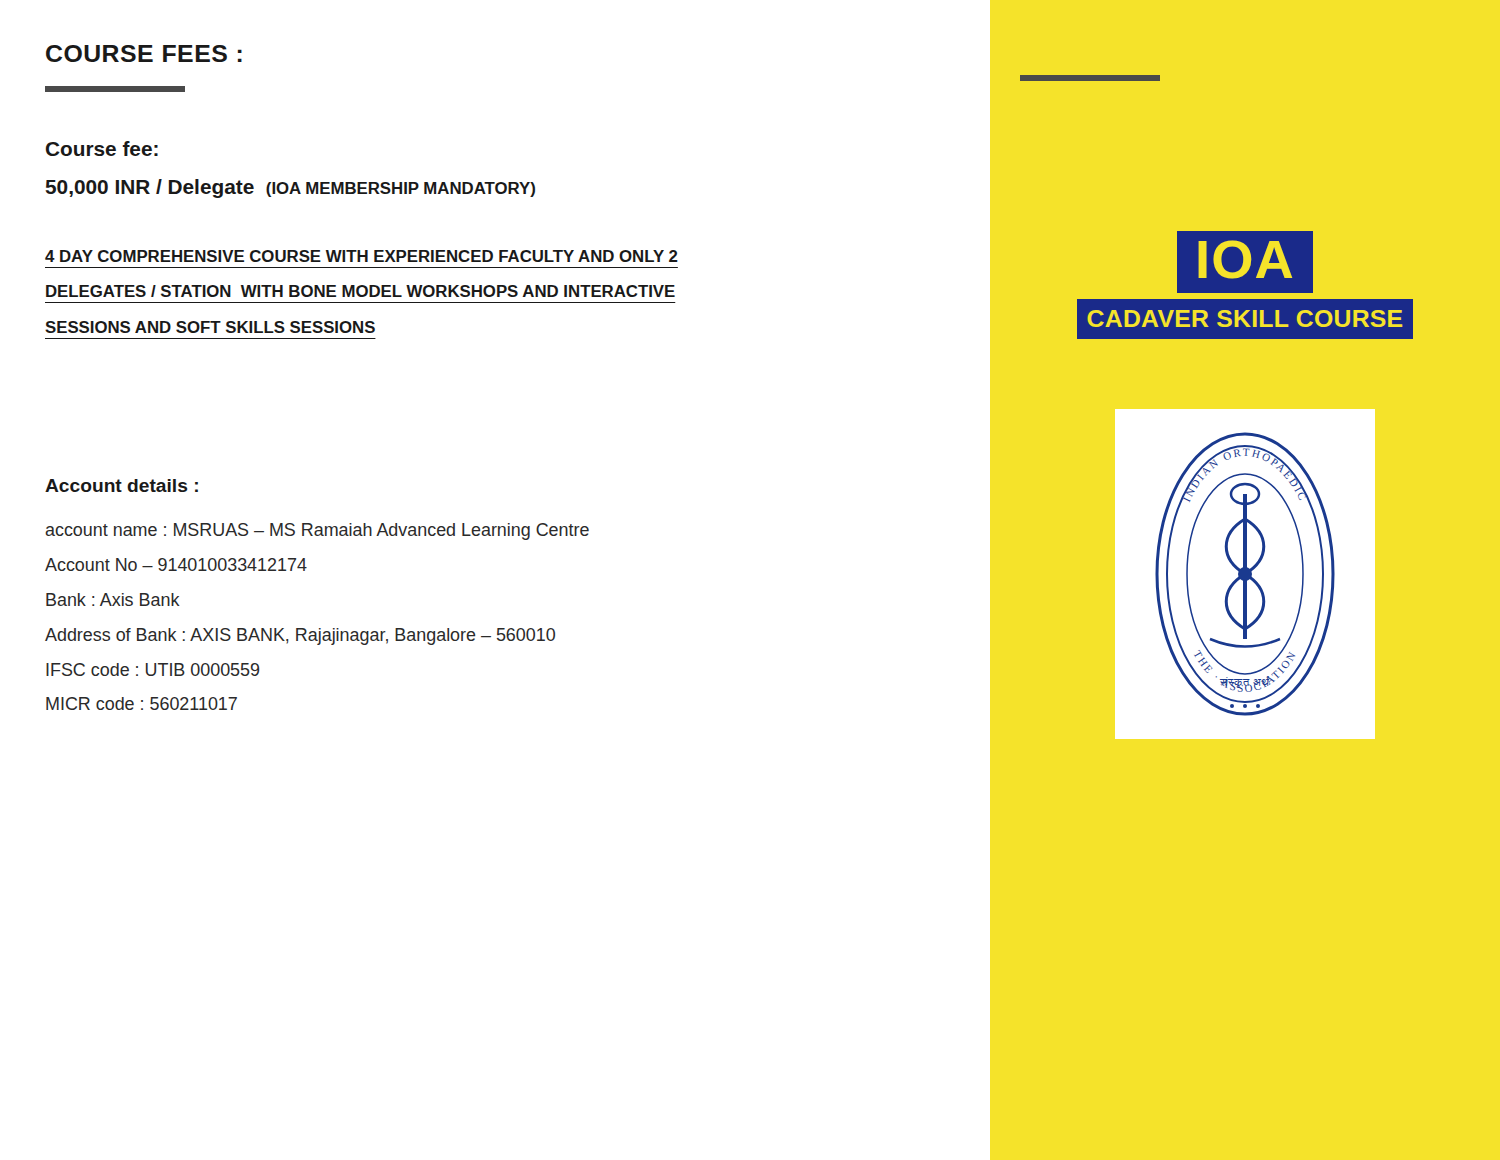COURSE FEES :
Course fee:
50,000 INR / Delegate (IOA MEMBERSHIP MANDATORY)
4 DAY COMPREHENSIVE COURSE WITH EXPERIENCED FACULTY AND ONLY 2 DELEGATES / STATION WITH BONE MODEL WORKSHOPS AND INTERACTIVE SESSIONS AND SOFT SKILLS SESSIONS
Account details :
account name : MSRUAS – MS Ramaiah Advanced Learning Centre
Account No – 914010033412174
Bank : Axis Bank
Address of Bank : AXIS BANK, Rajajinagar, Bangalore – 560010
IFSC code : UTIB 0000559
MICR code : 560211017
IOA
CADAVER SKILL COURSE
संस्कृत अर्थ INDIAN ORTHOPAEDIC THE · ASSOCIATION